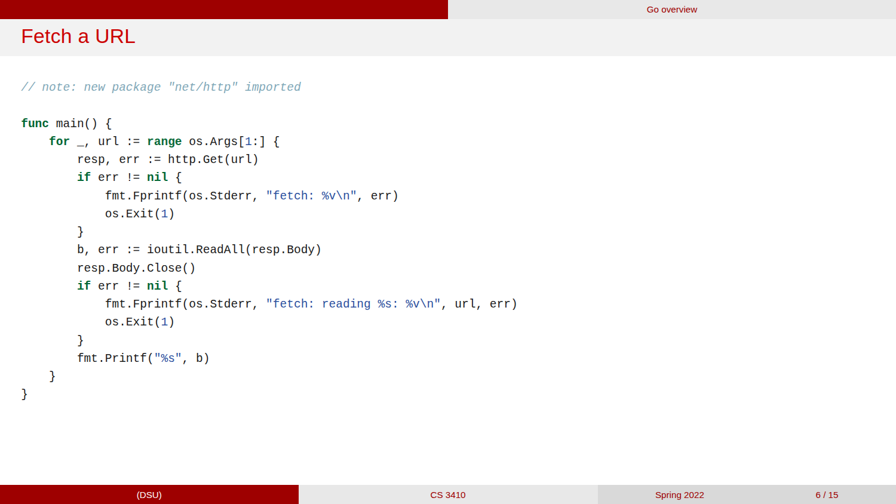Go overview
Fetch a URL
// note: new package "net/http" imported

func main() {
    for _, url := range os.Args[1:] {
        resp, err := http.Get(url)
        if err != nil {
            fmt.Fprintf(os.Stderr, "fetch: %v\n", err)
            os.Exit(1)
        }
        b, err := ioutil.ReadAll(resp.Body)
        resp.Body.Close()
        if err != nil {
            fmt.Fprintf(os.Stderr, "fetch: reading %s: %v\n", url, err)
            os.Exit(1)
        }
        fmt.Printf("%s", b)
    }
}
(DSU)
CS 3410
Spring 20226 / 15